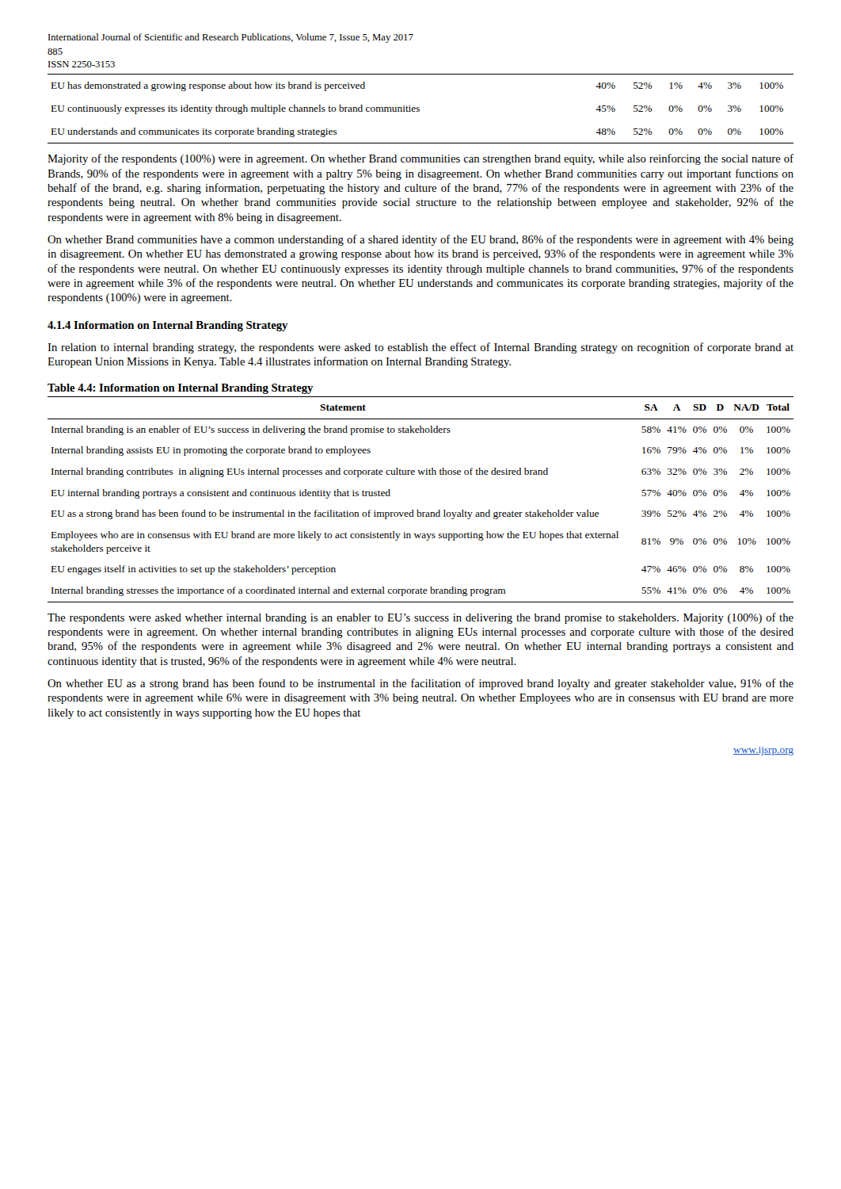International Journal of Scientific and Research Publications, Volume 7, Issue 5, May 2017
885
ISSN 2250-3153
| EU has demonstrated a growing response about how its brand is perceived | 40% | 52% | 1% | 4% | 3% | 100% |
| EU continuously expresses its identity through multiple channels to brand communities | 45% | 52% | 0% | 0% | 3% | 100% |
| EU understands and communicates its corporate branding strategies | 48% | 52% | 0% | 0% | 0% | 100% |
Majority of the respondents (100%) were in agreement. On whether Brand communities can strengthen brand equity, while also reinforcing the social nature of Brands, 90% of the respondents were in agreement with a paltry 5% being in disagreement. On whether Brand communities carry out important functions on behalf of the brand, e.g. sharing information, perpetuating the history and culture of the brand, 77% of the respondents were in agreement with 23% of the respondents being neutral. On whether brand communities provide social structure to the relationship between employee and stakeholder, 92% of the respondents were in agreement with 8% being in disagreement.
On whether Brand communities have a common understanding of a shared identity of the EU brand, 86% of the respondents were in agreement with 4% being in disagreement. On whether EU has demonstrated a growing response about how its brand is perceived, 93% of the respondents were in agreement while 3% of the respondents were neutral. On whether EU continuously expresses its identity through multiple channels to brand communities, 97% of the respondents were in agreement while 3% of the respondents were neutral. On whether EU understands and communicates its corporate branding strategies, majority of the respondents (100%) were in agreement.
4.1.4 Information on Internal Branding Strategy
In relation to internal branding strategy, the respondents were asked to establish the effect of Internal Branding strategy on recognition of corporate brand at European Union Missions in Kenya. Table 4.4 illustrates information on Internal Branding Strategy.
Table 4.4: Information on Internal Branding Strategy
| Statement | SA | A | SD | D | NA/D | Total |
| --- | --- | --- | --- | --- | --- | --- |
| Internal branding is an enabler of EU’s success in delivering the brand promise to stakeholders | 58% | 41% | 0% | 0% | 0% | 100% |
| Internal branding assists EU in promoting the corporate brand to employees | 16% | 79% | 4% | 0% | 1% | 100% |
| Internal branding contributes in aligning EUs internal processes and corporate culture with those of the desired brand | 63% | 32% | 0% | 3% | 2% | 100% |
| EU internal branding portrays a consistent and continuous identity that is trusted | 57% | 40% | 0% | 0% | 4% | 100% |
| EU as a strong brand has been found to be instrumental in the facilitation of improved brand loyalty and greater stakeholder value | 39% | 52% | 4% | 2% | 4% | 100% |
| Employees who are in consensus with EU brand are more likely to act consistently in ways supporting how the EU hopes that external stakeholders perceive it | 81% | 9% | 0% | 0% | 10% | 100% |
| EU engages itself in activities to set up the stakeholders’ perception | 47% | 46% | 0% | 0% | 8% | 100% |
| Internal branding stresses the importance of a coordinated internal and external corporate branding program | 55% | 41% | 0% | 0% | 4% | 100% |
The respondents were asked whether internal branding is an enabler to EU’s success in delivering the brand promise to stakeholders. Majority (100%) of the respondents were in agreement. On whether internal branding contributes in aligning EUs internal processes and corporate culture with those of the desired brand, 95% of the respondents were in agreement while 3% disagreed and 2% were neutral. On whether EU internal branding portrays a consistent and continuous identity that is trusted, 96% of the respondents were in agreement while 4% were neutral.
On whether EU as a strong brand has been found to be instrumental in the facilitation of improved brand loyalty and greater stakeholder value, 91% of the respondents were in agreement while 6% were in disagreement with 3% being neutral. On whether Employees who are in consensus with EU brand are more likely to act consistently in ways supporting how the EU hopes that
www.ijsrp.org